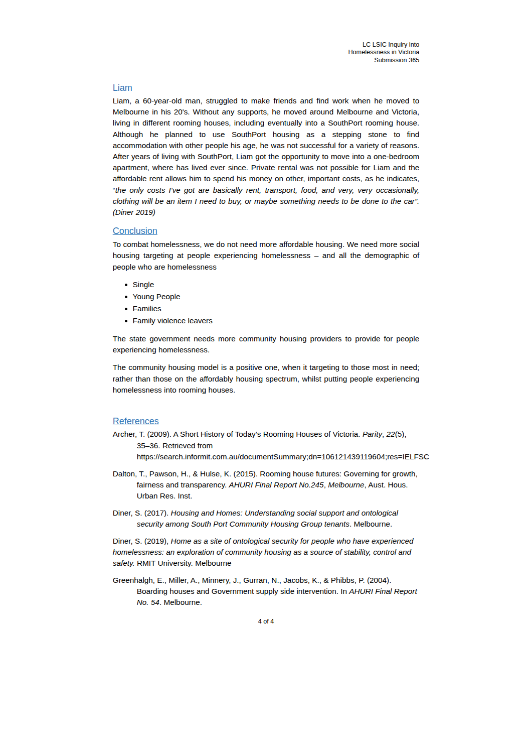LC LSIC Inquiry into
Homelessness in Victoria
Submission 365
Liam
Liam, a 60-year-old man, struggled to make friends and find work when he moved to Melbourne in his 20's. Without any supports, he moved around Melbourne and Victoria, living in different rooming houses, including eventually into a SouthPort rooming house. Although he planned to use SouthPort housing as a stepping stone to find accommodation with other people his age, he was not successful for a variety of reasons. After years of living with SouthPort, Liam got the opportunity to move into a one-bedroom apartment, where has lived ever since. Private rental was not possible for Liam and the affordable rent allows him to spend his money on other, important costs, as he indicates, “the only costs I've got are basically rent, transport, food, and very, very occasionally, clothing will be an item I need to buy, or maybe something needs to be done to the car”. (Diner 2019)
Conclusion
To combat homelessness, we do not need more affordable housing. We need more social housing targeting at people experiencing homelessness – and all the demographic of people who are homelessness
Single
Young People
Families
Family violence leavers
The state government needs more community housing providers to provide for people experiencing homelessness.
The community housing model is a positive one, when it targeting to those most in need; rather than those on the affordably housing spectrum, whilst putting people experiencing homelessness into rooming houses.
References
Archer, T. (2009). A Short History of Today’s Rooming Houses of Victoria. Parity, 22(5), 35–36. Retrieved from https://search.informit.com.au/documentSummary;dn=106121439119604;res=IELFSC
Dalton, T., Pawson, H., & Hulse, K. (2015). Rooming house futures: Governing for growth, fairness and transparency. AHURI Final Report No.245, Melbourne, Aust. Hous. Urban Res. Inst.
Diner, S. (2017). Housing and Homes: Understanding social support and ontological security among South Port Community Housing Group tenants. Melbourne.
Diner, S. (2019), Home as a site of ontological security for people who have experienced homelessness: an exploration of community housing as a source of stability, control and safety. RMIT University. Melbourne
Greenhalgh, E., Miller, A., Minnery, J., Gurran, N., Jacobs, K., & Phibbs, P. (2004). Boarding houses and Government supply side intervention. In AHURI Final Report No. 54. Melbourne.
4 of 4